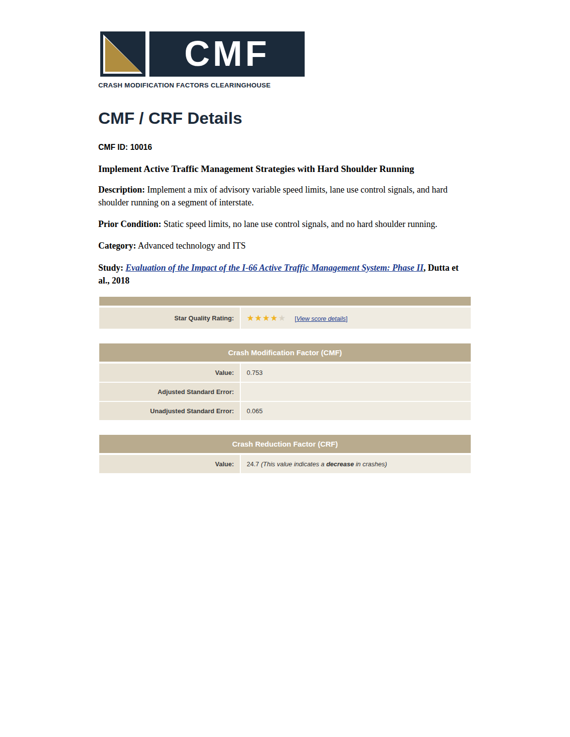CMF
CRASH MODIFICATION FACTORS CLEARINGHOUSE
CMF / CRF Details
CMF ID: 10016
Implement Active Traffic Management Strategies with Hard Shoulder Running
Description: Implement a mix of advisory variable speed limits, lane use control signals, and hard shoulder running on a segment of interstate.
Prior Condition: Static speed limits, no lane use control signals, and no hard shoulder running.
Category: Advanced technology and ITS
Study: Evaluation of the Impact of the I-66 Active Traffic Management System: Phase II, Dutta et al., 2018
| Star Quality Rating: | ★★★★ ★ [ View score details ] |
Crash Modification Factor (CMF)
| Value: | 0.753 |
| Adjusted Standard Error: | |
| Unadjusted Standard Error: | 0.065 |
Crash Reduction Factor (CRF)
| Value: | 24.7 (This value indicates a decrease in crashes) |